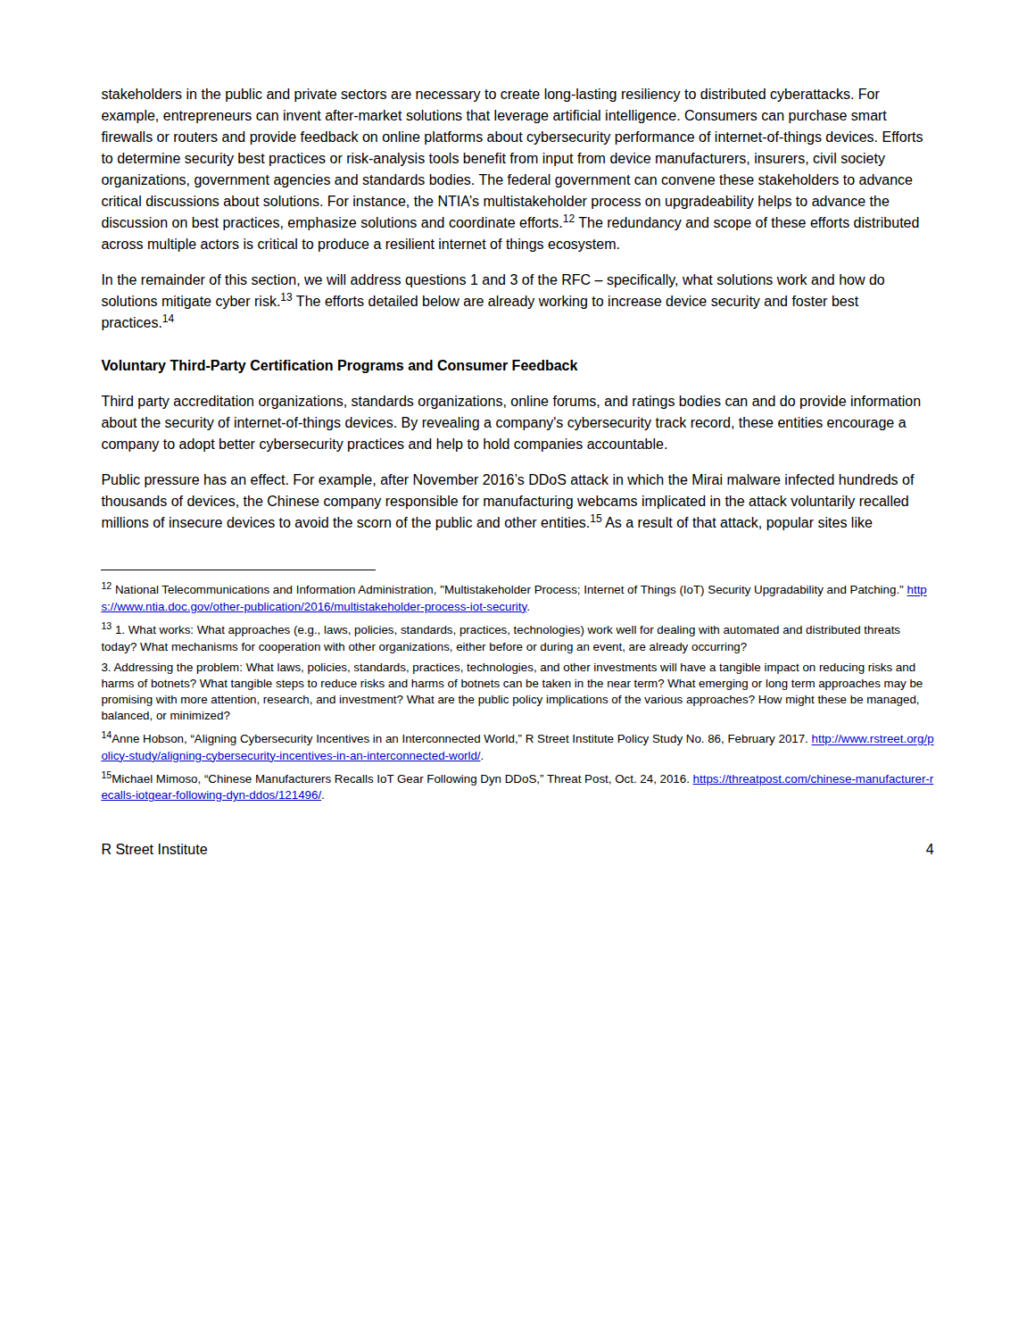stakeholders in the public and private sectors are necessary to create long-lasting resiliency to distributed cyberattacks. For example, entrepreneurs can invent after-market solutions that leverage artificial intelligence. Consumers can purchase smart firewalls or routers and provide feedback on online platforms about cybersecurity performance of internet-of-things devices. Efforts to determine security best practices or risk-analysis tools benefit from input from device manufacturers, insurers, civil society organizations, government agencies and standards bodies. The federal government can convene these stakeholders to advance critical discussions about solutions. For instance, the NTIA’s multistakeholder process on upgradeability helps to advance the discussion on best practices, emphasize solutions and coordinate efforts.12 The redundancy and scope of these efforts distributed across multiple actors is critical to produce a resilient internet of things ecosystem.
In the remainder of this section, we will address questions 1 and 3 of the RFC – specifically, what solutions work and how do solutions mitigate cyber risk.13 The efforts detailed below are already working to increase device security and foster best practices.14
Voluntary Third-Party Certification Programs and Consumer Feedback
Third party accreditation organizations, standards organizations, online forums, and ratings bodies can and do provide information about the security of internet-of-things devices. By revealing a company's cybersecurity track record, these entities encourage a company to adopt better cybersecurity practices and help to hold companies accountable.
Public pressure has an effect. For example, after November 2016’s DDoS attack in which the Mirai malware infected hundreds of thousands of devices, the Chinese company responsible for manufacturing webcams implicated in the attack voluntarily recalled millions of insecure devices to avoid the scorn of the public and other entities.15 As a result of that attack, popular sites like
12 National Telecommunications and Information Administration, "Multistakeholder Process; Internet of Things (IoT) Security Upgradability and Patching." https://www.ntia.doc.gov/other-publication/2016/multistakeholder-process-iot-security.
13 1. What works: What approaches (e.g., laws, policies, standards, practices, technologies) work well for dealing with automated and distributed threats today? What mechanisms for cooperation with other organizations, either before or during an event, are already occurring?
3. Addressing the problem: What laws, policies, standards, practices, technologies, and other investments will have a tangible impact on reducing risks and harms of botnets? What tangible steps to reduce risks and harms of botnets can be taken in the near term? What emerging or long term approaches may be promising with more attention, research, and investment? What are the public policy implications of the various approaches? How might these be managed, balanced, or minimized?
14 Anne Hobson, “Aligning Cybersecurity Incentives in an Interconnected World,” R Street Institute Policy Study No. 86, February 2017. http://www.rstreet.org/policy-study/aligning-cybersecurity-incentives-in-an-interconnected-world/.
15 Michael Mimoso, “Chinese Manufacturers Recalls IoT Gear Following Dyn DDoS,” Threat Post, Oct. 24, 2016. https://threatpost.com/chinese-manufacturer-recalls-iotgear-following-dyn-ddos/121496/.
R Street Institute 4